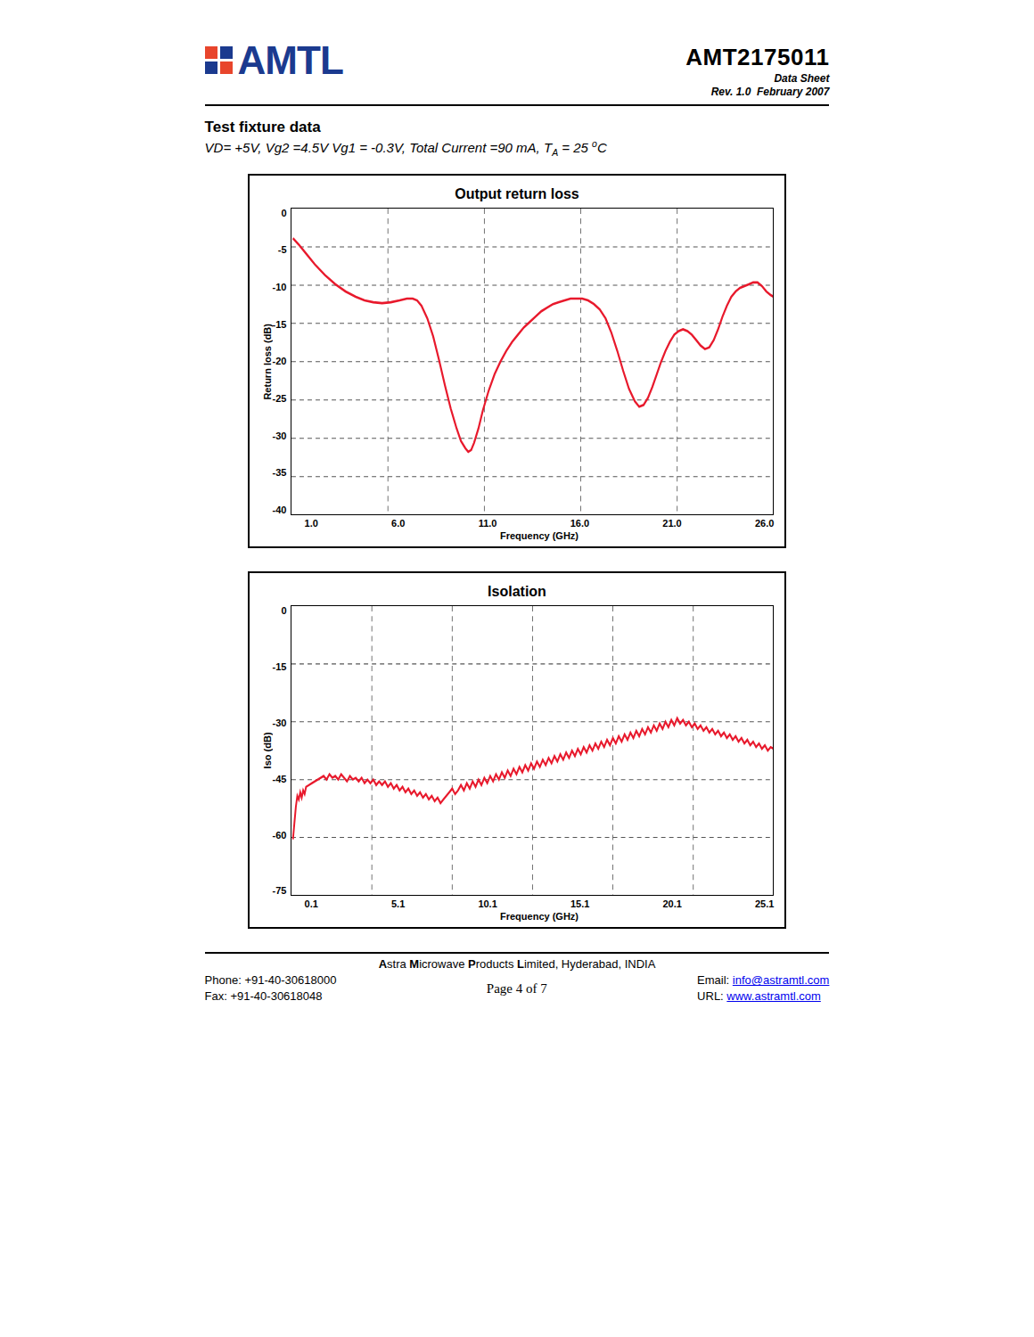AMTL
AMT2175011
Data Sheet
Rev. 1.0 February 2007
Test fixture data
VD= +5V, Vg2 =4.5V Vg1 = -0.3V, Total Current =90 mA, TA = 25 oC
Output return loss
Return loss (dB)
0
-5
-10
-15
-20
-25
-30
-35
-40
1.0
6.0
11.0
16.0
21.0
26.0
Frequency (GHz)
Isolation
Iso (dB)
0
-15
-30
-45
-60
-75
0.1
5.1
10.1
15.1
20.1
25.1
Frequency (GHz)
Astra Microwave Products Limited, Hyderabad, INDIA
Phone: +91-40-30618000
Fax: +91-40-30618048
Page 4 of 7
Email: info@astramtl.com
URL: www.astramtl.com